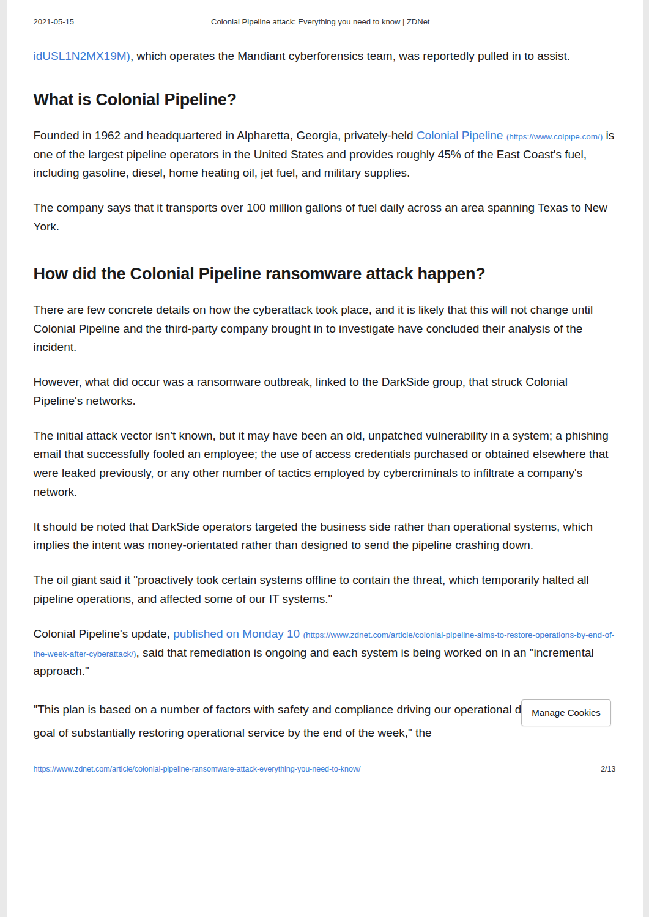2021-05-15 Colonial Pipeline attack: Everything you need to know | ZDNet
idUSL1N2MX19M), which operates the Mandiant cyberforensics team, was reportedly pulled in to assist.
What is Colonial Pipeline?
Founded in 1962 and headquartered in Alpharetta, Georgia, privately-held Colonial Pipeline (https://www.colpipe.com/) is one of the largest pipeline operators in the United States and provides roughly 45% of the East Coast's fuel, including gasoline, diesel, home heating oil, jet fuel, and military supplies.
The company says that it transports over 100 million gallons of fuel daily across an area spanning Texas to New York.
How did the Colonial Pipeline ransomware attack happen?
There are few concrete details on how the cyberattack took place, and it is likely that this will not change until Colonial Pipeline and the third-party company brought in to investigate have concluded their analysis of the incident.
However, what did occur was a ransomware outbreak, linked to the DarkSide group, that struck Colonial Pipeline's networks.
The initial attack vector isn't known, but it may have been an old, unpatched vulnerability in a system; a phishing email that successfully fooled an employee; the use of access credentials purchased or obtained elsewhere that were leaked previously, or any other number of tactics employed by cybercriminals to infiltrate a company's network.
It should be noted that DarkSide operators targeted the business side rather than operational systems, which implies the intent was money-orientated rather than designed to send the pipeline crashing down.
The oil giant said it "proactively took certain systems offline to contain the threat, which temporarily halted all pipeline operations, and affected some of our IT systems."
Colonial Pipeline's update, published on Monday 10 (https://www.zdnet.com/article/colonial-pipeline-aims-to-restore-operations-by-end-of-the-week-after-cyberattack/), said that remediation is ongoing and each system is being worked on in an "incremental approach."
"This plan is based on a number of factors with safety and compliance driving our operational dManage Cookiesgoal of substantially restoring operational service by the end of the week," the
https://www.zdnet.com/article/colonial-pipeline-ransomware-attack-everything-you-need-to-know/ 2/13